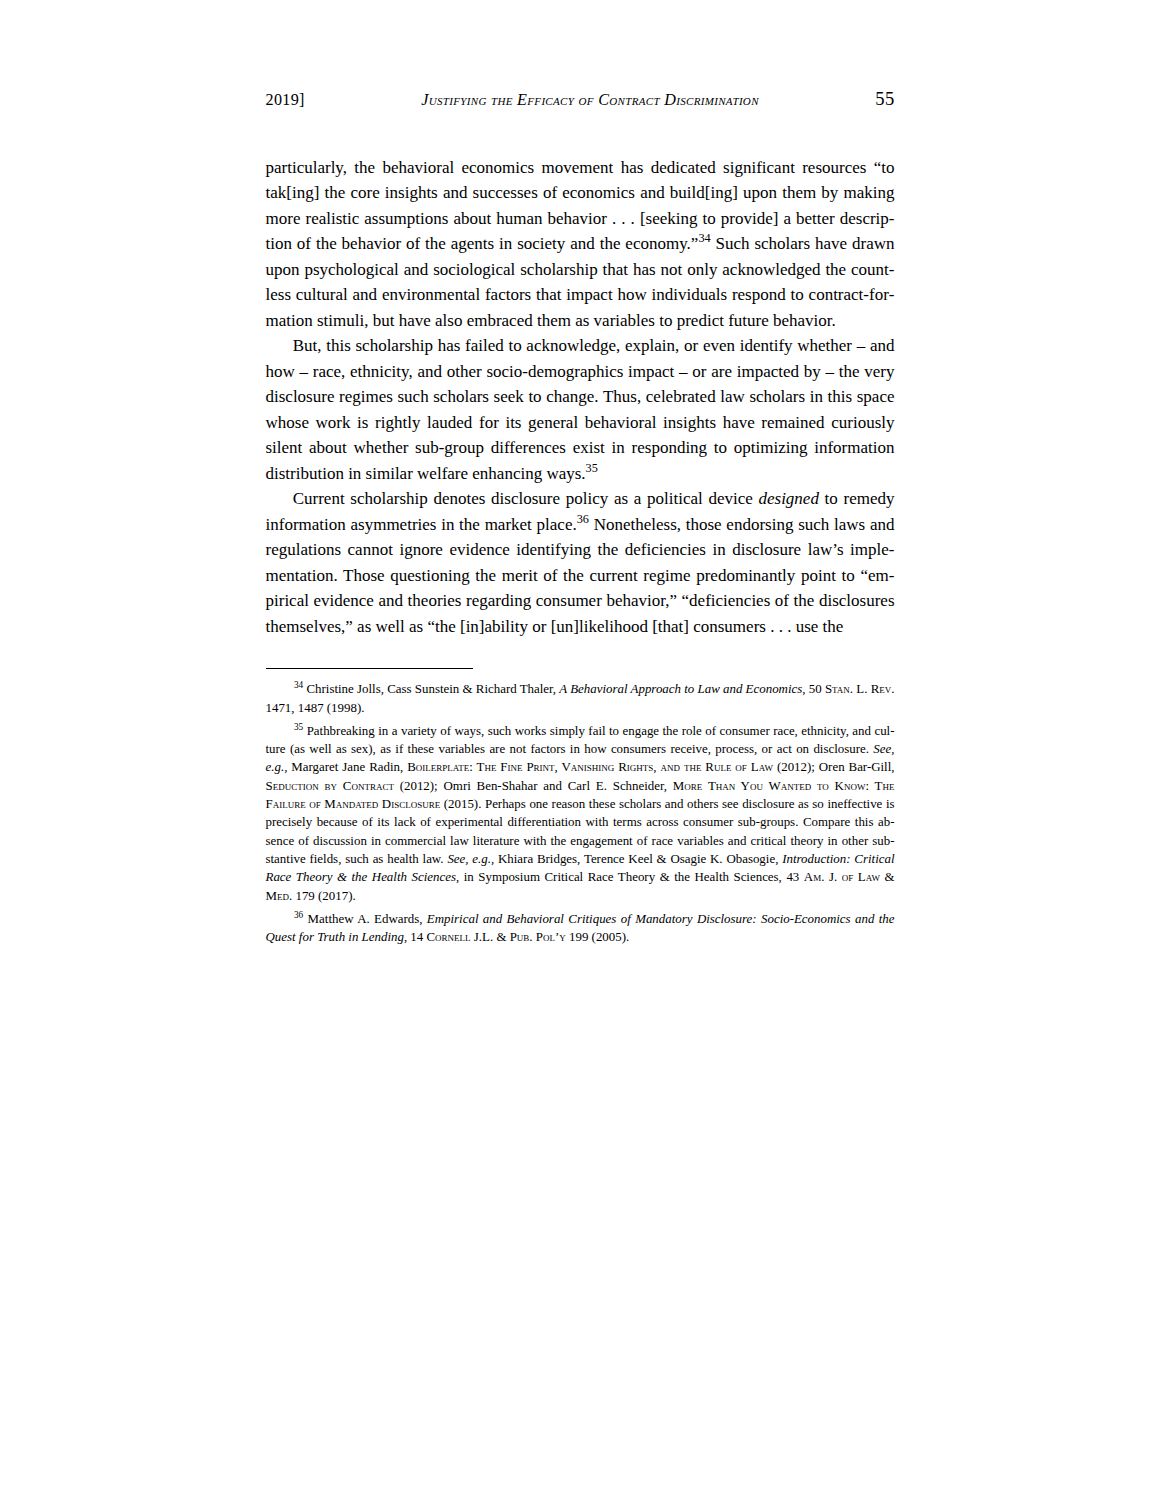2019] Justifying the Efficacy of Contract Discrimination 55
particularly, the behavioral economics movement has dedicated significant resources “to tak[ing] the core insights and successes of economics and build[ing] upon them by making more realistic assumptions about human behavior . . . [seeking to provide] a better description of the behavior of the agents in society and the economy.”34 Such scholars have drawn upon psychological and sociological scholarship that has not only acknowledged the countless cultural and environmental factors that impact how individuals respond to contract-formation stimuli, but have also embraced them as variables to predict future behavior.
But, this scholarship has failed to acknowledge, explain, or even identify whether – and how – race, ethnicity, and other socio-demographics impact – or are impacted by – the very disclosure regimes such scholars seek to change. Thus, celebrated law scholars in this space whose work is rightly lauded for its general behavioral insights have remained curiously silent about whether sub-group differences exist in responding to optimizing information distribution in similar welfare enhancing ways.35
Current scholarship denotes disclosure policy as a political device designed to remedy information asymmetries in the market place.36 Nonetheless, those endorsing such laws and regulations cannot ignore evidence identifying the deficiencies in disclosure law’s implementation. Those questioning the merit of the current regime predominantly point to “empirical evidence and theories regarding consumer behavior,” “deficiencies of the disclosures themselves,” as well as “the [in]ability or [un]likelihood [that] consumers . . . use the
34 Christine Jolls, Cass Sunstein & Richard Thaler, A Behavioral Approach to Law and Economics, 50 Stan. L. Rev. 1471, 1487 (1998).
35 Pathbreaking in a variety of ways, such works simply fail to engage the role of consumer race, ethnicity, and culture (as well as sex), as if these variables are not factors in how consumers receive, process, or act on disclosure. See, e.g., Margaret Jane Radin, Boilerplate: The Fine Print, Vanishing Rights, and the Rule of Law (2012); Oren Bar-Gill, Seduction by Contract (2012); Omri Ben-Shahar and Carl E. Schneider, More Than You Wanted to Know: The Failure of Mandated Disclosure (2015). Perhaps one reason these scholars and others see disclosure as so ineffective is precisely because of its lack of experimental differentiation with terms across consumer sub-groups. Compare this absence of discussion in commercial law literature with the engagement of race variables and critical theory in other substantive fields, such as health law. See, e.g., Khiara Bridges, Terence Keel & Osagie K. Obasogie, Introduction: Critical Race Theory & the Health Sciences, in Symposium Critical Race Theory & the Health Sciences, 43 Am. J. of Law & Med. 179 (2017).
36 Matthew A. Edwards, Empirical and Behavioral Critiques of Mandatory Disclosure: Socio-Economics and the Quest for Truth in Lending, 14 Cornell J.L. & Pub. Pol’y 199 (2005).